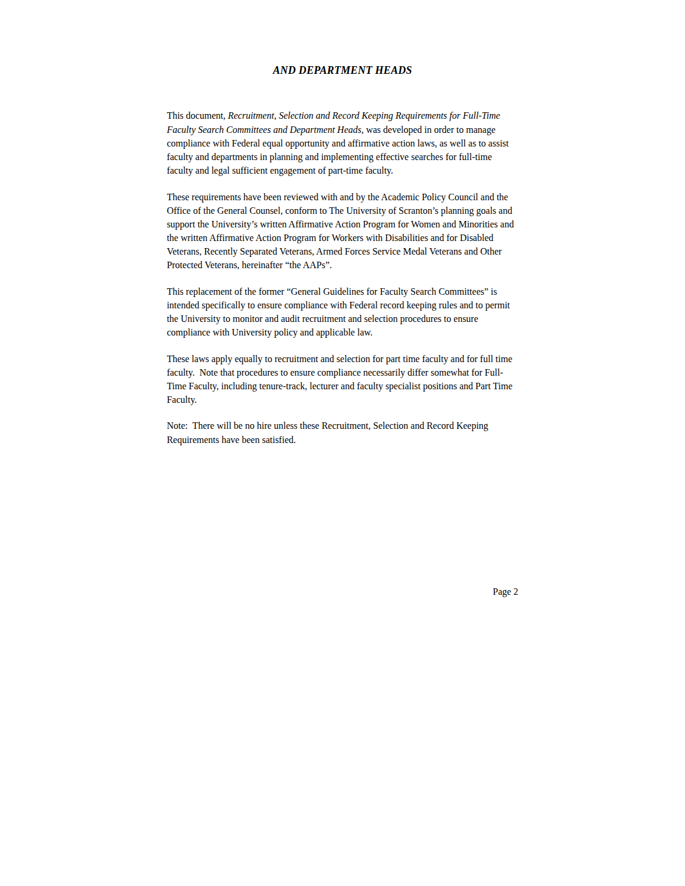AND DEPARTMENT HEADS
This document, Recruitment, Selection and Record Keeping Requirements for Full-Time Faculty Search Committees and Department Heads, was developed in order to manage compliance with Federal equal opportunity and affirmative action laws, as well as to assist faculty and departments in planning and implementing effective searches for full-time faculty and legal sufficient engagement of part-time faculty.
These requirements have been reviewed with and by the Academic Policy Council and the Office of the General Counsel, conform to The University of Scranton’s planning goals and support the University’s written Affirmative Action Program for Women and Minorities and the written Affirmative Action Program for Workers with Disabilities and for Disabled Veterans, Recently Separated Veterans, Armed Forces Service Medal Veterans and Other Protected Veterans, hereinafter “the AAPs”.
This replacement of the former “General Guidelines for Faculty Search Committees” is intended specifically to ensure compliance with Federal record keeping rules and to permit the University to monitor and audit recruitment and selection procedures to ensure compliance with University policy and applicable law.
These laws apply equally to recruitment and selection for part time faculty and for full time faculty. Note that procedures to ensure compliance necessarily differ somewhat for Full-Time Faculty, including tenure-track, lecturer and faculty specialist positions and Part Time Faculty.
Note: There will be no hire unless these Recruitment, Selection and Record Keeping Requirements have been satisfied.
Page 2